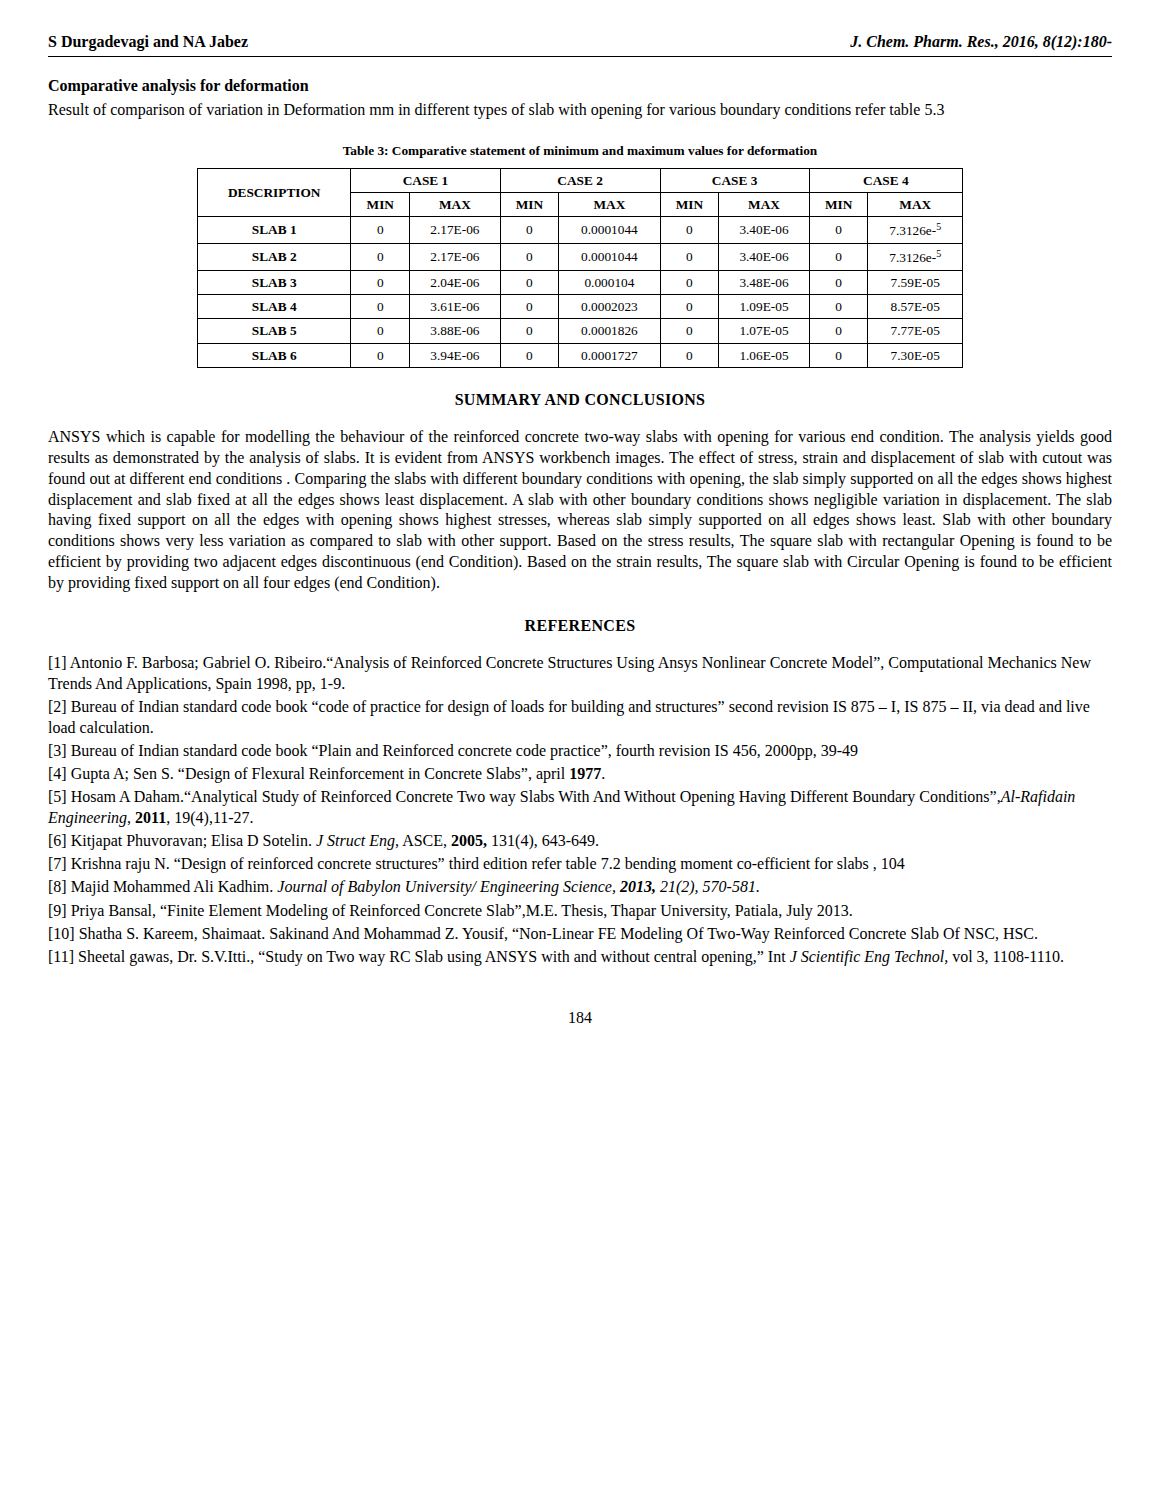S Durgadevagi and NA Jabez J. Chem. Pharm. Res., 2016, 8(12):180-
Comparative analysis for deformation
Result of comparison of variation in Deformation mm in different types of slab with opening for various boundary conditions refer table 5.3
Table 3: Comparative statement of minimum and maximum values for deformation
| DESCRIPTION | CASE 1 | CASE 2 | CASE 3 | CASE 4 |
| --- | --- | --- | --- | --- |
| MIN | MAX | MIN | MAX | MIN | MAX | MIN | MAX |
| SLAB 1 | 0 | 2.17E-06 | 0 | 0.0001044 | 0 | 3.40E-06 | 0 | 7.3126e- 5 |
| SLAB 2 | 0 | 2.17E-06 | 0 | 0.0001044 | 0 | 3.40E-06 | 0 | 7.3126e- 5 |
| SLAB 3 | 0 | 2.04E-06 | 0 | 0.000104 | 0 | 3.48E-06 | 0 | 7.59E-05 |
| SLAB 4 | 0 | 3.61E-06 | 0 | 0.0002023 | 0 | 1.09E-05 | 0 | 8.57E-05 |
| SLAB 5 | 0 | 3.88E-06 | 0 | 0.0001826 | 0 | 1.07E-05 | 0 | 7.77E-05 |
| SLAB 6 | 0 | 3.94E-06 | 0 | 0.0001727 | 0 | 1.06E-05 | 0 | 7.30E-05 |
SUMMARY AND CONCLUSIONS
ANSYS which is capable for modelling the behaviour of the reinforced concrete two-way slabs with opening for various end condition. The analysis yields good results as demonstrated by the analysis of slabs. It is evident from ANSYS workbench images. The effect of stress, strain and displacement of slab with cutout was found out at different end conditions . Comparing the slabs with different boundary conditions with opening, the slab simply supported on all the edges shows highest displacement and slab fixed at all the edges shows least displacement. A slab with other boundary conditions shows negligible variation in displacement. The slab having fixed support on all the edges with opening shows highest stresses, whereas slab simply supported on all edges shows least. Slab with other boundary conditions shows very less variation as compared to slab with other support. Based on the stress results, The square slab with rectangular Opening is found to be efficient by providing two adjacent edges discontinuous (end Condition). Based on the strain results, The square slab with Circular Opening is found to be efficient by providing fixed support on all four edges (end Condition).
REFERENCES
[1] Antonio F. Barbosa; Gabriel O. Ribeiro.“Analysis of Reinforced Concrete Structures Using Ansys Nonlinear Concrete Model”, Computational Mechanics New Trends And Applications, Spain 1998, pp, 1-9.
[2] Bureau of Indian standard code book “code of practice for design of loads for building and structures” second revision IS 875 – I, IS 875 – II, via dead and live load calculation.
[3] Bureau of Indian standard code book “Plain and Reinforced concrete code practice”, fourth revision IS 456, 2000pp, 39-49
[4] Gupta A; Sen S. “Design of Flexural Reinforcement in Concrete Slabs”, april 1977.
[5] Hosam A Daham.“Analytical Study of Reinforced Concrete Two way Slabs With And Without Opening Having Different Boundary Conditions”,Al-Rafidain Engineering, 2011, 19(4),11-27.
[6] Kitjapat Phuvoravan; Elisa D Sotelin. J Struct Eng, ASCE, 2005, 131(4), 643-649.
[7] Krishna raju N. “Design of reinforced concrete structures” third edition refer table 7.2 bending moment co-efficient for slabs , 104
[8] Majid Mohammed Ali Kadhim. Journal of Babylon University/ Engineering Science, 2013, 21(2), 570-581.
[9] Priya Bansal, “Finite Element Modeling of Reinforced Concrete Slab”,M.E. Thesis, Thapar University, Patiala, July 2013.
[10] Shatha S. Kareem, Shaimaat. Sakinand And Mohammad Z. Yousif, “Non-Linear FE Modeling Of Two-Way Reinforced Concrete Slab Of NSC, HSC.
[11] Sheetal gawas, Dr. S.V.Itti., “Study on Two way RC Slab using ANSYS with and without central opening,” Int J Scientific Eng Technol, vol 3, 1108-1110.
184